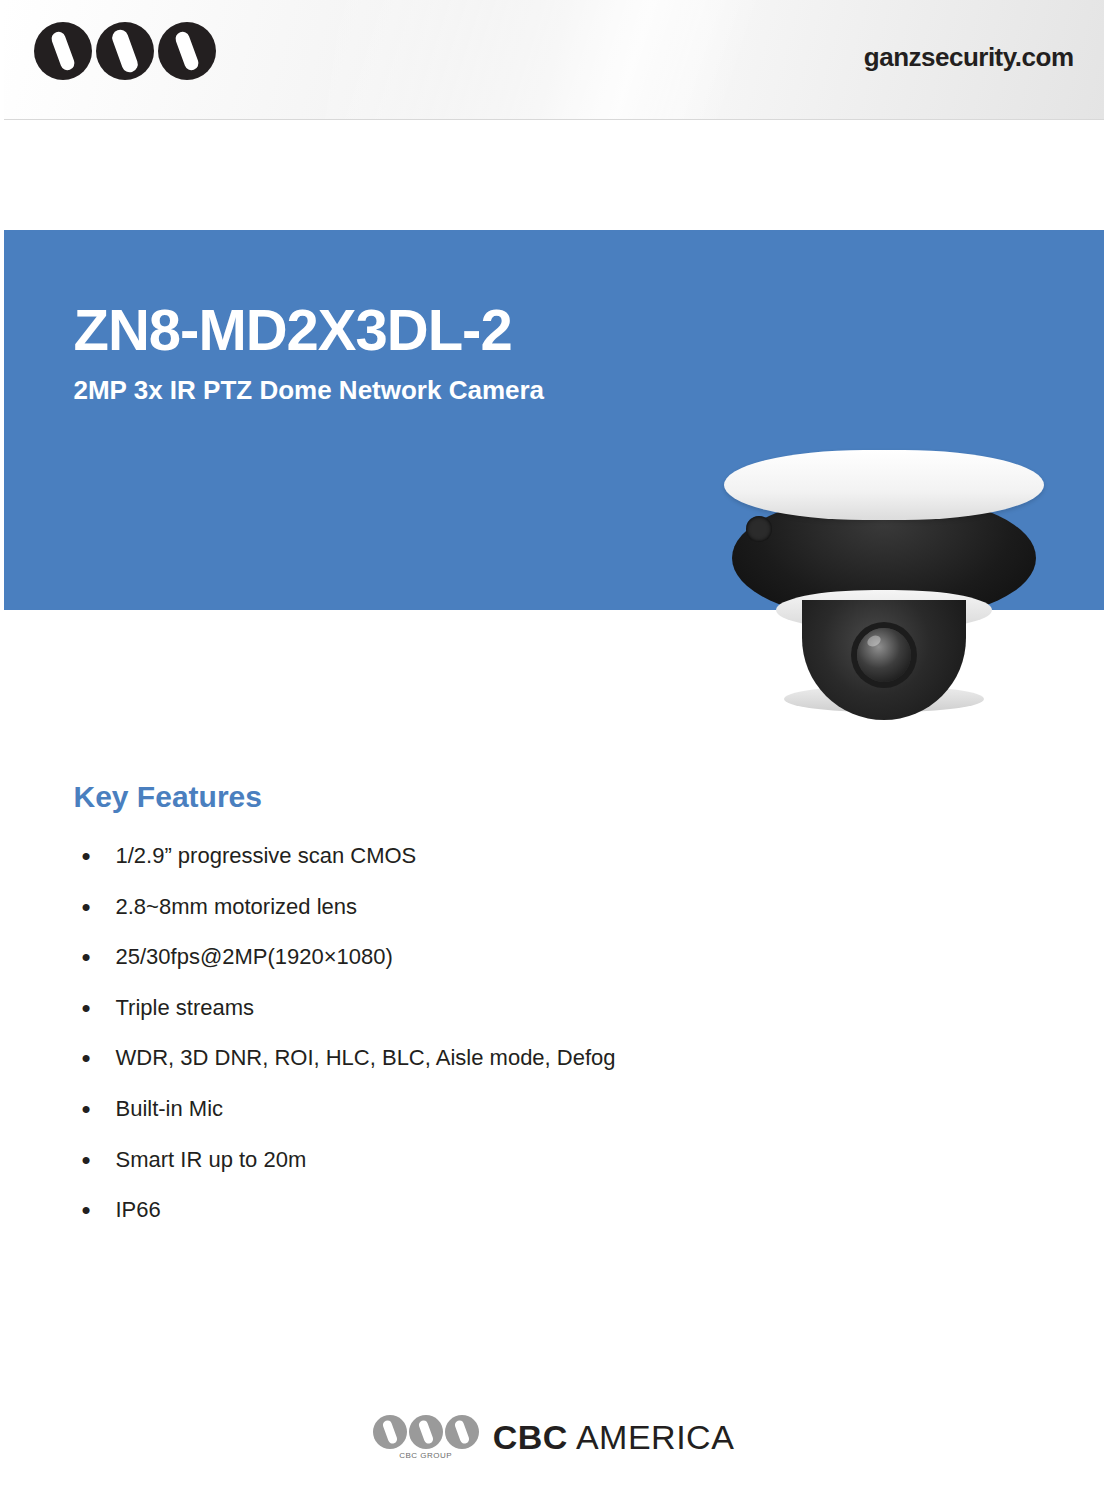ganzsecurity.com
ZN8-MD2X3DL-2
2MP 3x IR PTZ Dome Network Camera
Key Features
1/2.9” progressive scan CMOS
2.8~8mm motorized lens
25/30fps@2MP(1920×1080)
Triple streams
WDR, 3D DNR, ROI, HLC, BLC, Aisle mode, Defog
Built-in Mic
Smart IR up to 20m
IP66
CBC GROUP
CBC AMERICA